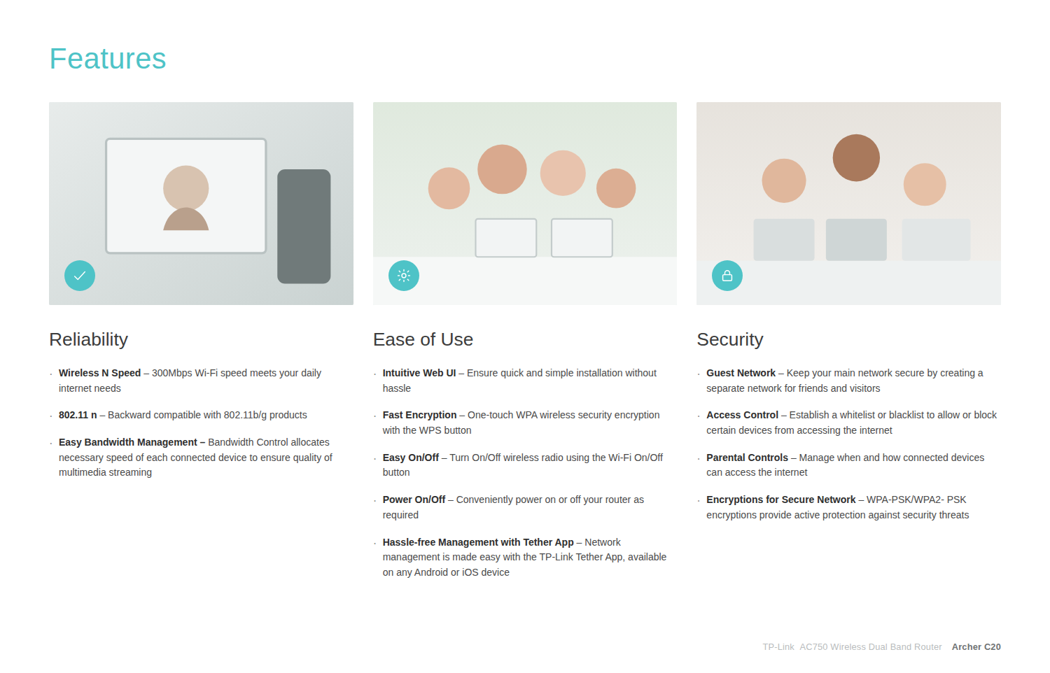Features
Reliability
Wireless N Speed – 300Mbps Wi-Fi speed meets your daily internet needs
802.11 n – Backward compatible with 802.11b/g products
Easy Bandwidth Management – Bandwidth Control allocates necessary speed of each connected device to ensure quality of multimedia streaming
Ease of Use
Intuitive Web UI – Ensure quick and simple installation without hassle
Fast Encryption – One-touch WPA wireless security encryption with the WPS button
Easy On/Off – Turn On/Off wireless radio using the Wi-Fi On/Off button
Power On/Off – Conveniently power on or off your router as required
Hassle-free Management with Tether App – Network management is made easy with the TP-Link Tether App, available on any Android or iOS device
Security
Guest Network – Keep your main network secure by creating a separate network for friends and visitors
Access Control – Establish a whitelist or blacklist to allow or block certain devices from accessing the internet
Parental Controls – Manage when and how connected devices can access the internet
Encryptions for Secure Network – WPA-PSK/WPA2- PSK encryptions provide active protection against security threats
TP-Link AC750 Wireless Dual Band RouterArcher C20